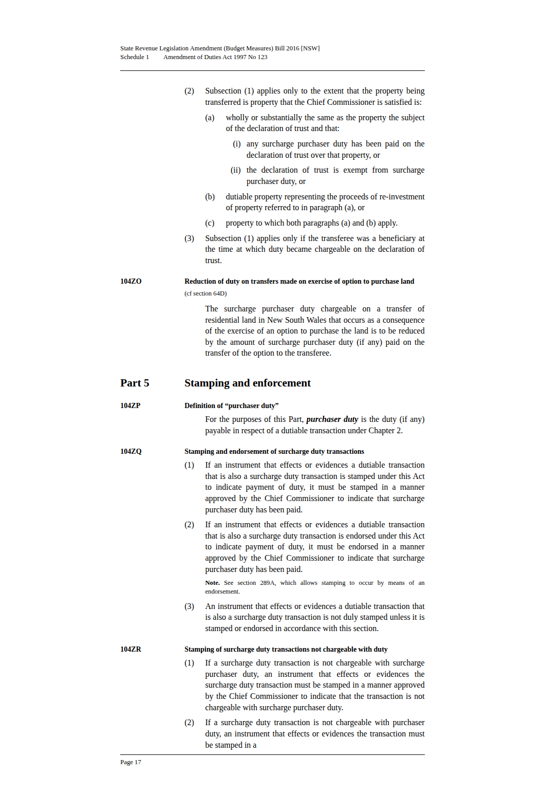State Revenue Legislation Amendment (Budget Measures) Bill 2016 [NSW]
Schedule 1 Amendment of Duties Act 1997 No 123
(2)
Subsection (1) applies only to the extent that the property being transferred is property that the Chief Commissioner is satisfied is:
(a)
wholly or substantially the same as the property the subject of the declaration of trust and that:
(i)
any surcharge purchaser duty has been paid on the declaration of trust over that property, or
(ii)
the declaration of trust is exempt from surcharge purchaser duty, or
(b)
dutiable property representing the proceeds of re-investment of property referred to in paragraph (a), or
(c)
property to which both paragraphs (a) and (b) apply.
(3)
Subsection (1) applies only if the transferee was a beneficiary at the time at which duty became chargeable on the declaration of trust.
104ZO
Reduction of duty on transfers made on exercise of option to purchase land
(cf section 64D)
The surcharge purchaser duty chargeable on a transfer of residential land in New South Wales that occurs as a consequence of the exercise of an option to purchase the land is to be reduced by the amount of surcharge purchaser duty (if any) paid on the transfer of the option to the transferee.
Part 5
Stamping and enforcement
104ZP
Definition of “purchaser duty”
For the purposes of this Part, purchaser duty is the duty (if any) payable in respect of a dutiable transaction under Chapter 2.
104ZQ
Stamping and endorsement of surcharge duty transactions
(1)
If an instrument that effects or evidences a dutiable transaction that is also a surcharge duty transaction is stamped under this Act to indicate payment of duty, it must be stamped in a manner approved by the Chief Commissioner to indicate that surcharge purchaser duty has been paid.
(2)
If an instrument that effects or evidences a dutiable transaction that is also a surcharge duty transaction is endorsed under this Act to indicate payment of duty, it must be endorsed in a manner approved by the Chief Commissioner to indicate that surcharge purchaser duty has been paid.
Note. See section 289A, which allows stamping to occur by means of an endorsement.
(3)
An instrument that effects or evidences a dutiable transaction that is also a surcharge duty transaction is not duly stamped unless it is stamped or endorsed in accordance with this section.
104ZR
Stamping of surcharge duty transactions not chargeable with duty
(1)
If a surcharge duty transaction is not chargeable with surcharge purchaser duty, an instrument that effects or evidences the surcharge duty transaction must be stamped in a manner approved by the Chief Commissioner to indicate that the transaction is not chargeable with surcharge purchaser duty.
(2)
If a surcharge duty transaction is not chargeable with purchaser duty, an instrument that effects or evidences the transaction must be stamped in a
Page 17